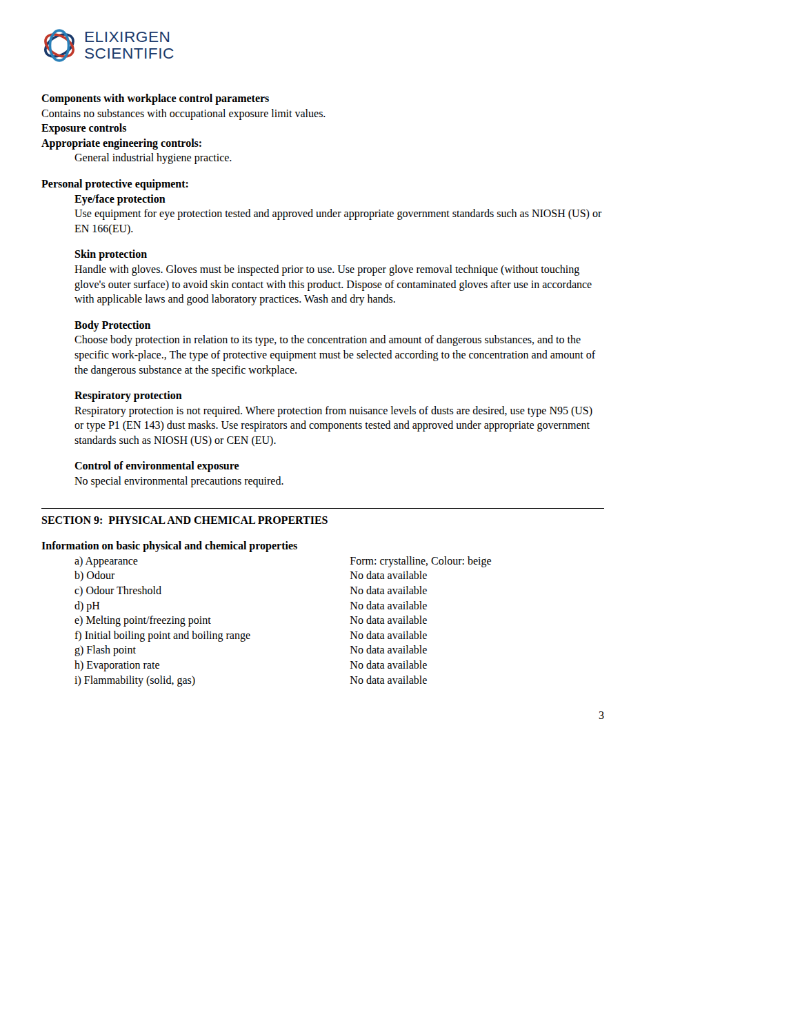ELIXIRGEN
SCIENTIFIC
Components with workplace control parameters
Contains no substances with occupational exposure limit values.
Exposure controls
Appropriate engineering controls:
General industrial hygiene practice.
Personal protective equipment:
Eye/face protection
Use equipment for eye protection tested and approved under appropriate government standards such as NIOSH (US) or EN 166(EU).
Skin protection
Handle with gloves. Gloves must be inspected prior to use. Use proper glove removal technique (without touching glove's outer surface) to avoid skin contact with this product. Dispose of contaminated gloves after use in accordance with applicable laws and good laboratory practices. Wash and dry hands.
Body Protection
Choose body protection in relation to its type, to the concentration and amount of dangerous substances, and to the specific work-place., The type of protective equipment must be selected according to the concentration and amount of the dangerous substance at the specific workplace.
Respiratory protection
Respiratory protection is not required. Where protection from nuisance levels of dusts are desired, use type N95 (US) or type P1 (EN 143) dust masks. Use respirators and components tested and approved under appropriate government standards such as NIOSH (US) or CEN (EU).
Control of environmental exposure
No special environmental precautions required.
SECTION 9: PHYSICAL AND CHEMICAL PROPERTIES
Information on basic physical and chemical properties
| a) Appearance | Form: crystalline, Colour: beige |
| b) Odour | No data available |
| c) Odour Threshold | No data available |
| d) pH | No data available |
| e) Melting point/freezing point | No data available |
| f) Initial boiling point and boiling range | No data available |
| g) Flash point | No data available |
| h) Evaporation rate | No data available |
| i) Flammability (solid, gas) | No data available |
3